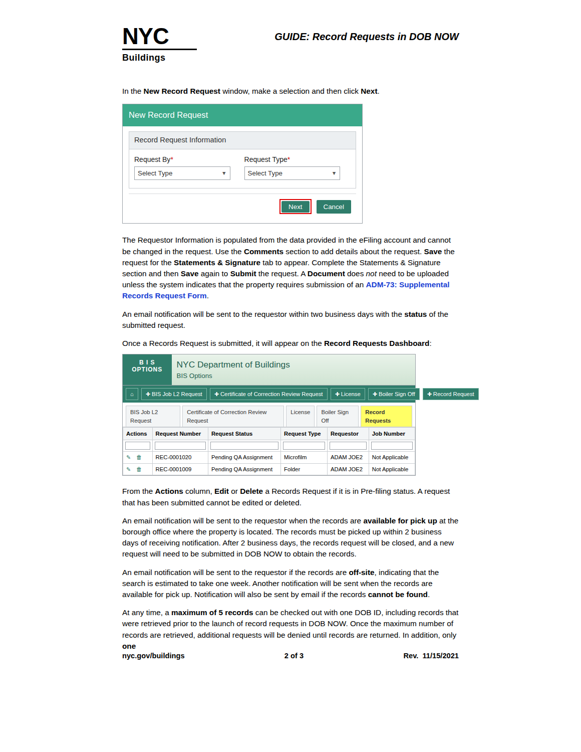NYC
Buildings
GUIDE: Record Requests in DOB NOW
In the New Record Request window, make a selection and then click Next.
New Record Request
Record Request Information
Request By*
Select Type▼
Request Type*
Select Type▼
Next Cancel
The Requestor Information is populated from the data provided in the eFiling account and cannot be changed in the request. Use the Comments section to add details about the request. Save the request for the Statements & Signature tab to appear. Complete the Statements & Signature section and then Save again to Submit the request. A Document does not need to be uploaded unless the system indicates that the property requires submission of an ADM-73: Supplemental Records Request Form.
An email notification will be sent to the requestor within two business days with the status of the submitted request.
Once a Records Request is submitted, it will appear on the Record Requests Dashboard:
B I S
OPTIONS
NYC Department of Buildings
BIS Options
⌂ ✚ BIS Job L2 Request ✚ Certificate of Correction Review Request ✚ License ✚ Boiler Sign Off ✚ Record Request
BIS Job L2 Request Certificate of Correction Review Request License Boiler Sign Off Record Requests
| Actions | Request Number | Request Status | Request Type | Requestor | Job Number |
| --- | --- | --- | --- | --- | --- |
| ✎ 🗑 | REC-0001020 | Pending QA Assignment | Microfilm | ADAM JOE2 | Not Applicable |
| ✎ 🗑 | REC-0001009 | Pending QA Assignment | Folder | ADAM JOE2 | Not Applicable |
From the Actions column, Edit or Delete a Records Request if it is in Pre-filing status. A request that has been submitted cannot be edited or deleted.
An email notification will be sent to the requestor when the records are available for pick up at the borough office where the property is located. The records must be picked up within 2 business days of receiving notification. After 2 business days, the records request will be closed, and a new request will need to be submitted in DOB NOW to obtain the records.
An email notification will be sent to the requestor if the records are off-site, indicating that the search is estimated to take one week. Another notification will be sent when the records are available for pick up. Notification will also be sent by email if the records cannot be found.
At any time, a maximum of 5 records can be checked out with one DOB ID, including records that were retrieved prior to the launch of record requests in DOB NOW. Once the maximum number of records are retrieved, additional requests will be denied until records are returned. In addition, only one
nyc.gov/buildings
2 of 3
Rev. 11/15/2021